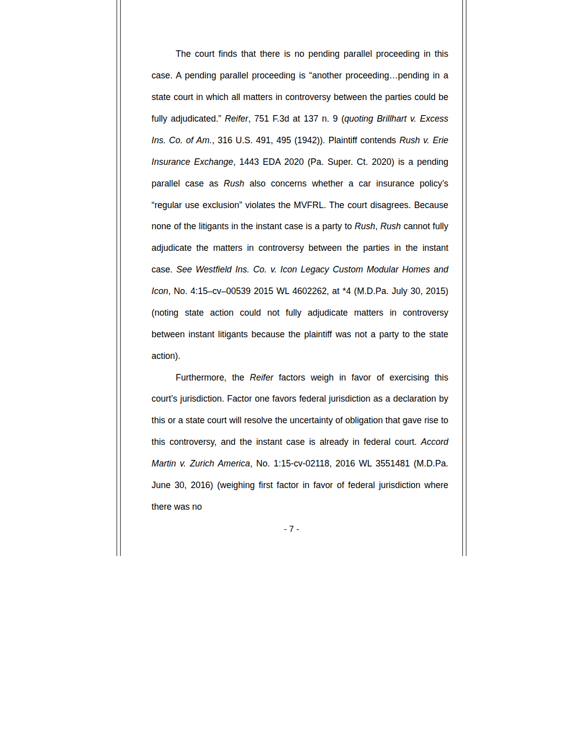The court finds that there is no pending parallel proceeding in this case. A pending parallel proceeding is “another proceeding…pending in a state court in which all matters in controversy between the parties could be fully adjudicated.” Reifer, 751 F.3d at 137 n. 9 (quoting Brillhart v. Excess Ins. Co. of Am., 316 U.S. 491, 495 (1942)). Plaintiff contends Rush v. Erie Insurance Exchange, 1443 EDA 2020 (Pa. Super. Ct. 2020) is a pending parallel case as Rush also concerns whether a car insurance policy’s “regular use exclusion” violates the MVFRL. The court disagrees. Because none of the litigants in the instant case is a party to Rush, Rush cannot fully adjudicate the matters in controversy between the parties in the instant case. See Westfield Ins. Co. v. Icon Legacy Custom Modular Homes and Icon, No. 4:15–cv–00539 2015 WL 4602262, at *4 (M.D.Pa. July 30, 2015) (noting state action could not fully adjudicate matters in controversy between instant litigants because the plaintiff was not a party to the state action).
Furthermore, the Reifer factors weigh in favor of exercising this court’s jurisdiction. Factor one favors federal jurisdiction as a declaration by this or a state court will resolve the uncertainty of obligation that gave rise to this controversy, and the instant case is already in federal court. Accord Martin v. Zurich America, No. 1:15-cv-02118, 2016 WL 3551481 (M.D.Pa. June 30, 2016) (weighing first factor in favor of federal jurisdiction where there was no
- 7 -